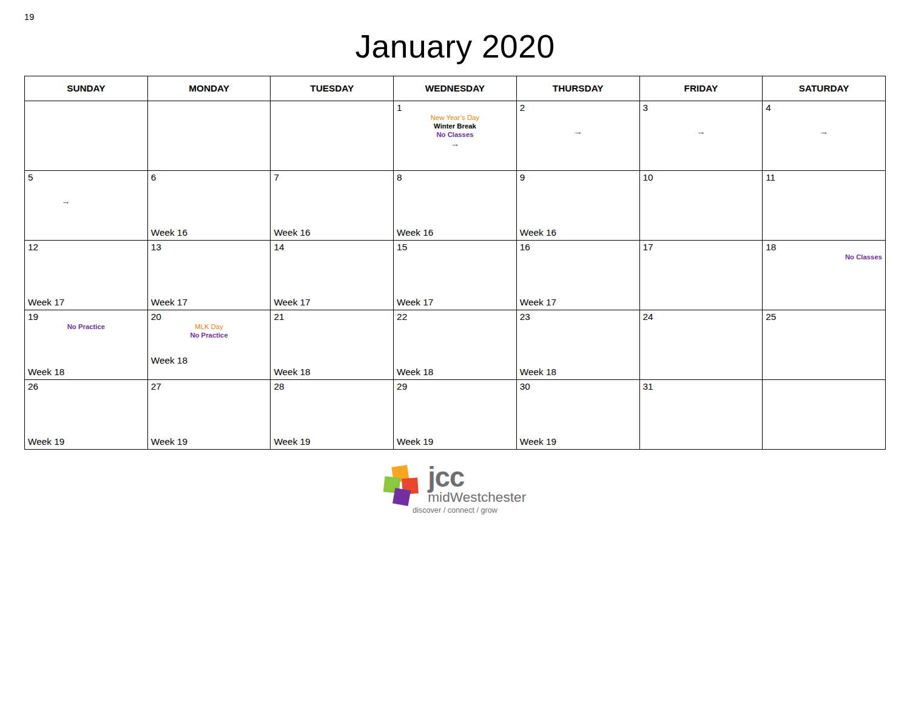19
January 2020
| SUNDAY | MONDAY | TUESDAY | WEDNESDAY | THURSDAY | FRIDAY | SATURDAY |
| --- | --- | --- | --- | --- | --- | --- |
| | | | 1 New Year’s Day Winter Break No Classes → | 2 → | 3 → | 4 → |
| 5 → | 6 Week 16 | 7 Week 16 | 8 Week 16 | 9 Week 16 | 10 | 11 |
| 12 Week 17 | 13 Week 17 | 14 Week 17 | 15 Week 17 | 16 Week 17 | 17 | 18 No Classes |
| 19 No Practice Week 18 | 20 MLK Day No Practice Week 18 | 21 Week 18 | 22 Week 18 | 23 Week 18 | 24 | 25 |
| 26 Week 19 | 27 Week 19 | 28 Week 19 | 29 Week 19 | 30 Week 19 | 31 | |
jcc
midWestchester
discover / connect / grow